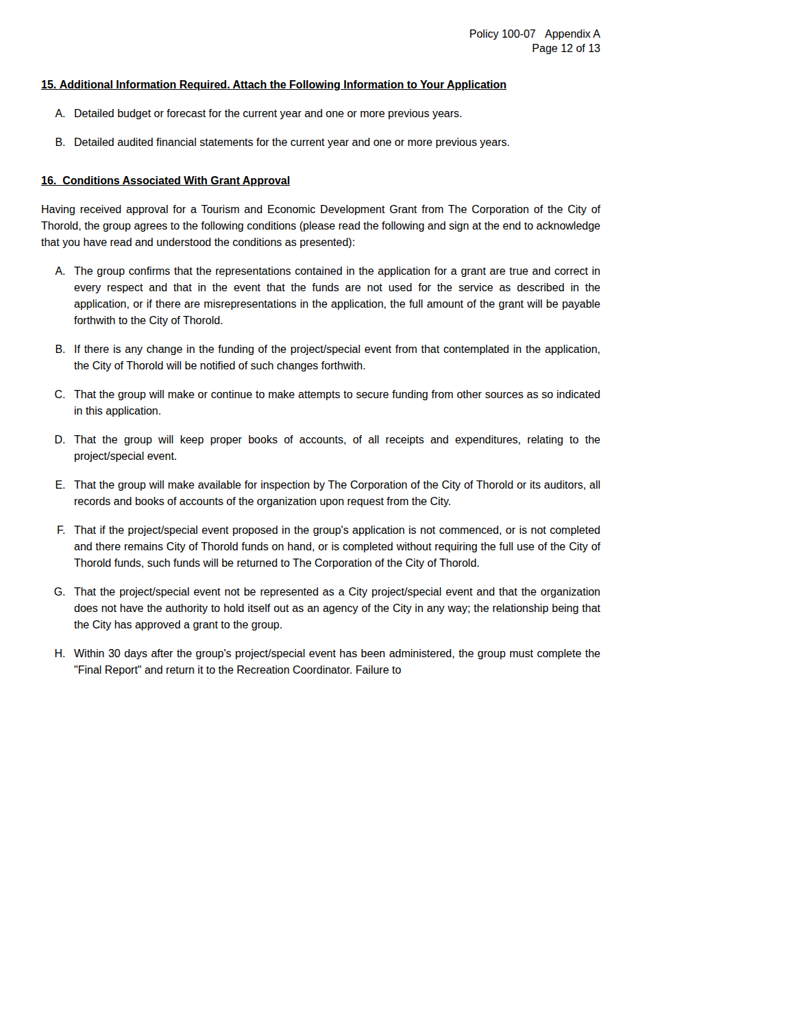Policy 100-07 Appendix A
Page 12 of 13
15. Additional Information Required. Attach the Following Information to Your Application
Detailed budget or forecast for the current year and one or more previous years.
Detailed audited financial statements for the current year and one or more previous years.
16. Conditions Associated With Grant Approval
Having received approval for a Tourism and Economic Development Grant from The Corporation of the City of Thorold, the group agrees to the following conditions (please read the following and sign at the end to acknowledge that you have read and understood the conditions as presented):
The group confirms that the representations contained in the application for a grant are true and correct in every respect and that in the event that the funds are not used for the service as described in the application, or if there are misrepresentations in the application, the full amount of the grant will be payable forthwith to the City of Thorold.
If there is any change in the funding of the project/special event from that contemplated in the application, the City of Thorold will be notified of such changes forthwith.
That the group will make or continue to make attempts to secure funding from other sources as so indicated in this application.
That the group will keep proper books of accounts, of all receipts and expenditures, relating to the project/special event.
That the group will make available for inspection by The Corporation of the City of Thorold or its auditors, all records and books of accounts of the organization upon request from the City.
That if the project/special event proposed in the group's application is not commenced, or is not completed and there remains City of Thorold funds on hand, or is completed without requiring the full use of the City of Thorold funds, such funds will be returned to The Corporation of the City of Thorold.
That the project/special event not be represented as a City project/special event and that the organization does not have the authority to hold itself out as an agency of the City in any way; the relationship being that the City has approved a grant to the group.
Within 30 days after the group's project/special event has been administered, the group must complete the "Final Report" and return it to the Recreation Coordinator. Failure to